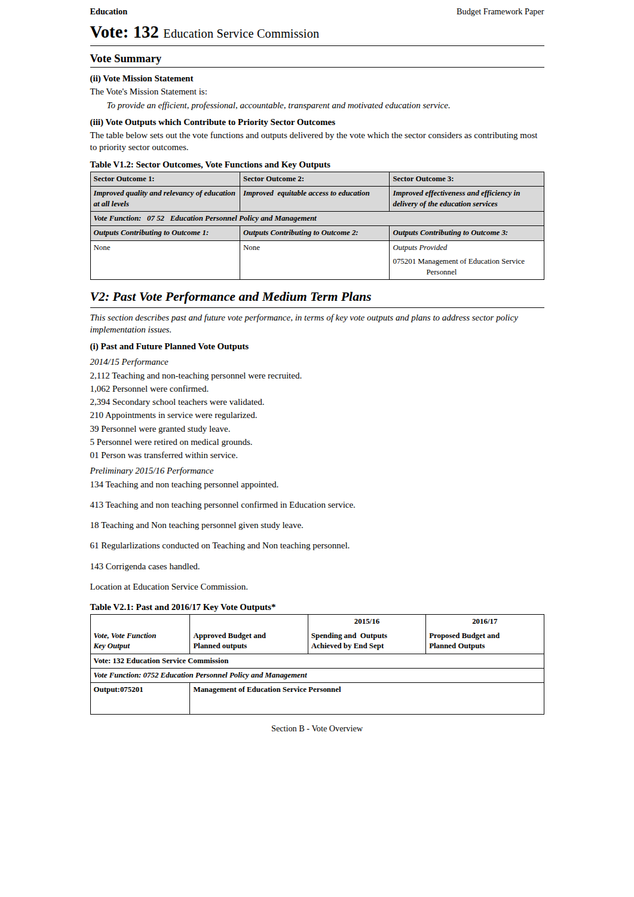Education
Budget Framework Paper
Vote: 132 Education Service Commission
Vote Summary
(ii) Vote Mission Statement
The Vote's Mission Statement is:
To provide an efficient, professional, accountable, transparent and motivated education service.
(iii) Vote Outputs which Contribute to Priority Sector Outcomes
The table below sets out the vote functions and outputs delivered by the vote which the sector considers as contributing most to priority sector outcomes.
Table V1.2: Sector Outcomes, Vote Functions and Key Outputs
| Sector Outcome 1: | Sector Outcome 2: | Sector Outcome 3: |
| --- | --- | --- |
| Improved quality and relevancy of education at all levels | Improved equitable access to education | Improved effectiveness and efficiency in delivery of the education services |
| Vote Function: 07 52 Education Personnel Policy and Management |
| Outputs Contributing to Outcome 1: | Outputs Contributing to Outcome 2: | Outputs Contributing to Outcome 3: |
| None | None | Outputs Provided 075201 Management of Education Service Personnel |
V2: Past Vote Performance and Medium Term Plans
This section describes past and future vote performance, in terms of key vote outputs and plans to address sector policy implementation issues.
(i) Past and Future Planned Vote Outputs
2014/15 Performance
2,112 Teaching and non-teaching personnel were recruited.
1,062 Personnel were confirmed.
2,394 Secondary school teachers were validated.
210 Appointments in service were regularized.
39 Personnel were granted study leave.
5 Personnel were retired on medical grounds.
01 Person was transferred within service.
Preliminary 2015/16 Performance
134 Teaching and non teaching personnel appointed.
413 Teaching and non teaching personnel confirmed in Education service.
18 Teaching and Non teaching personnel given study leave.
61 Regularlizations conducted on Teaching and Non teaching personnel.
143 Corrigenda cases handled.
Location at Education Service Commission.
Table V2.1: Past and 2016/17 Key Vote Outputs*
| | | 2015/16 | 2016/17 |
| Vote, Vote Function Key Output | Approved Budget and Planned outputs | Spending and Outputs Achieved by End Sept | Proposed Budget and Planned Outputs |
| Vote: 132 Education Service Commission |
| Vote Function: 0752 Education Personnel Policy and Management |
| Output:075201 | Management of Education Service Personnel |
Section B - Vote Overview